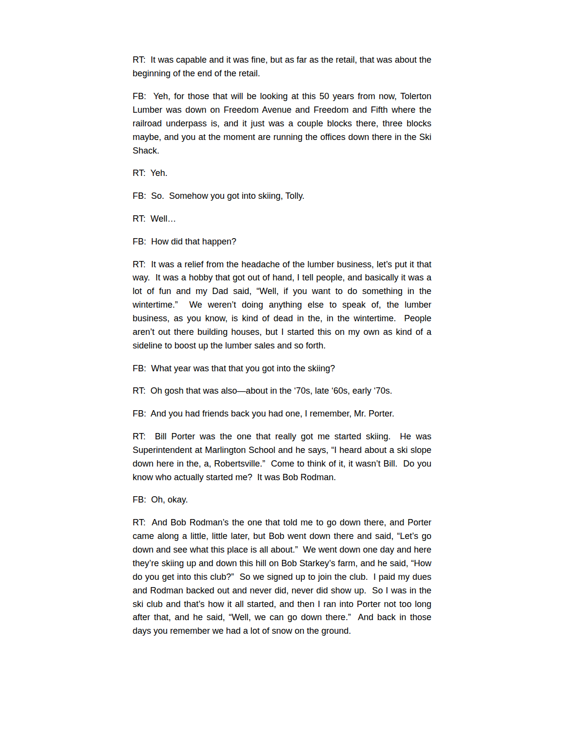RT: It was capable and it was fine, but as far as the retail, that was about the beginning of the end of the retail.
FB: Yeh, for those that will be looking at this 50 years from now, Tolerton Lumber was down on Freedom Avenue and Freedom and Fifth where the railroad underpass is, and it just was a couple blocks there, three blocks maybe, and you at the moment are running the offices down there in the Ski Shack.
RT: Yeh.
FB: So. Somehow you got into skiing, Tolly.
RT: Well…
FB: How did that happen?
RT: It was a relief from the headache of the lumber business, let’s put it that way. It was a hobby that got out of hand, I tell people, and basically it was a lot of fun and my Dad said, “Well, if you want to do something in the wintertime.” We weren’t doing anything else to speak of, the lumber business, as you know, is kind of dead in the, in the wintertime. People aren’t out there building houses, but I started this on my own as kind of a sideline to boost up the lumber sales and so forth.
FB: What year was that that you got into the skiing?
RT: Oh gosh that was also—about in the ‘70s, late ‘60s, early ‘70s.
FB: And you had friends back you had one, I remember, Mr. Porter.
RT: Bill Porter was the one that really got me started skiing. He was Superintendent at Marlington School and he says, “I heard about a ski slope down here in the, a, Robertsville.” Come to think of it, it wasn’t Bill. Do you know who actually started me? It was Bob Rodman.
FB: Oh, okay.
RT: And Bob Rodman’s the one that told me to go down there, and Porter came along a little, little later, but Bob went down there and said, “Let’s go down and see what this place is all about.” We went down one day and here they’re skiing up and down this hill on Bob Starkey’s farm, and he said, “How do you get into this club?” So we signed up to join the club. I paid my dues and Rodman backed out and never did, never did show up. So I was in the ski club and that’s how it all started, and then I ran into Porter not too long after that, and he said, “Well, we can go down there.” And back in those days you remember we had a lot of snow on the ground.